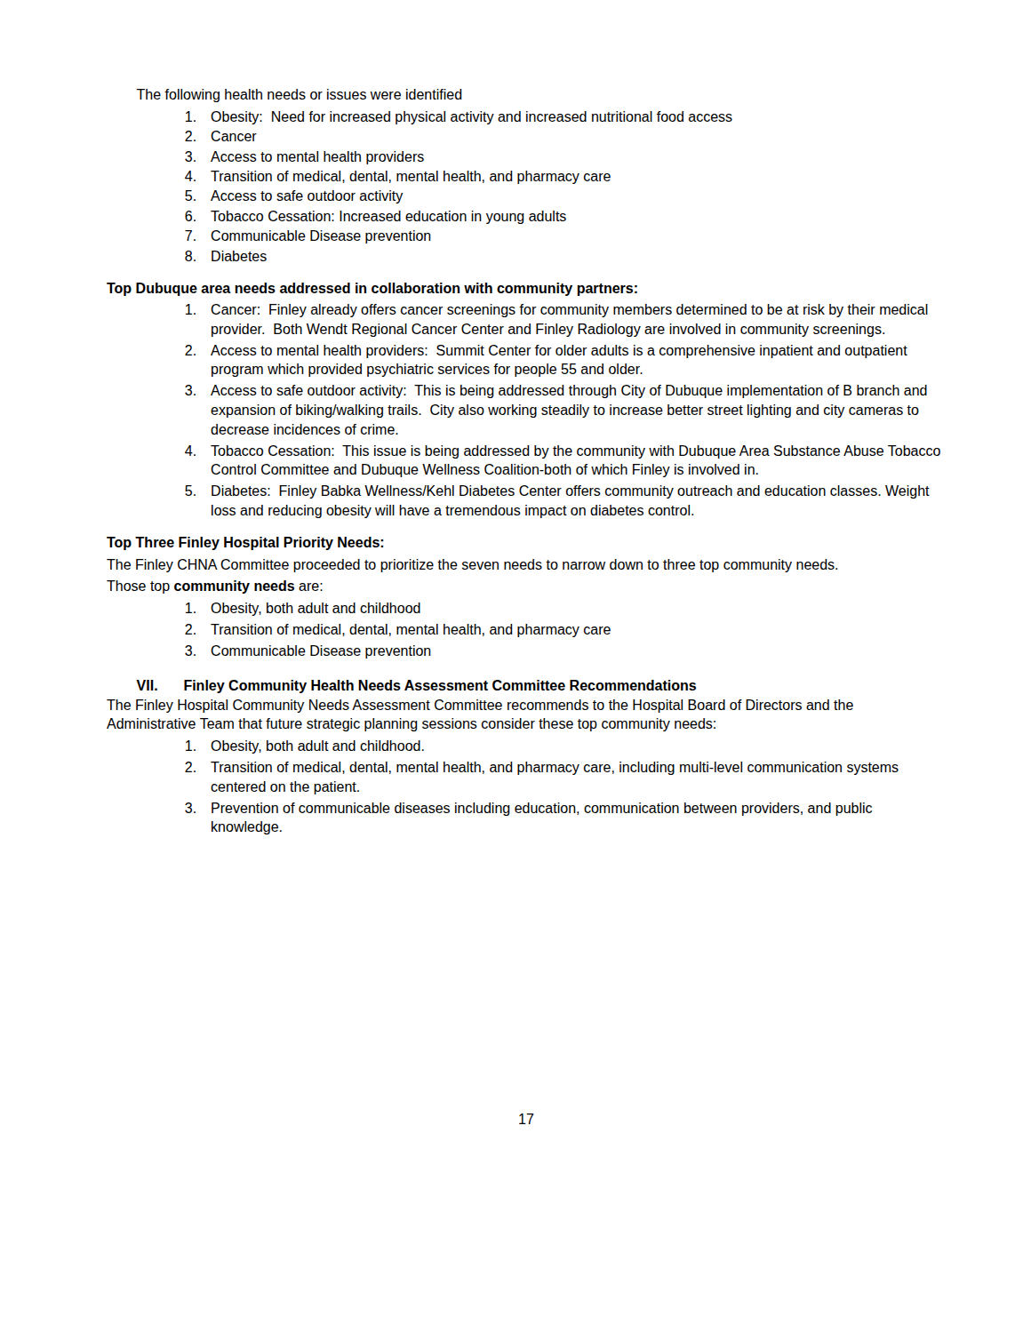The following health needs or issues were identified
Obesity: Need for increased physical activity and increased nutritional food access
Cancer
Access to mental health providers
Transition of medical, dental, mental health, and pharmacy care
Access to safe outdoor activity
Tobacco Cessation: Increased education in young adults
Communicable Disease prevention
Diabetes
Top Dubuque area needs addressed in collaboration with community partners:
Cancer: Finley already offers cancer screenings for community members determined to be at risk by their medical provider. Both Wendt Regional Cancer Center and Finley Radiology are involved in community screenings.
Access to mental health providers: Summit Center for older adults is a comprehensive inpatient and outpatient program which provided psychiatric services for people 55 and older.
Access to safe outdoor activity: This is being addressed through City of Dubuque implementation of B branch and expansion of biking/walking trails. City also working steadily to increase better street lighting and city cameras to decrease incidences of crime.
Tobacco Cessation: This issue is being addressed by the community with Dubuque Area Substance Abuse Tobacco Control Committee and Dubuque Wellness Coalition-both of which Finley is involved in.
Diabetes: Finley Babka Wellness/Kehl Diabetes Center offers community outreach and education classes. Weight loss and reducing obesity will have a tremendous impact on diabetes control.
Top Three Finley Hospital Priority Needs:
The Finley CHNA Committee proceeded to prioritize the seven needs to narrow down to three top community needs.
Those top community needs are:
Obesity, both adult and childhood
Transition of medical, dental, mental health, and pharmacy care
Communicable Disease prevention
VII. Finley Community Health Needs Assessment Committee Recommendations
The Finley Hospital Community Needs Assessment Committee recommends to the Hospital Board of Directors and the Administrative Team that future strategic planning sessions consider these top community needs:
Obesity, both adult and childhood.
Transition of medical, dental, mental health, and pharmacy care, including multi-level communication systems centered on the patient.
Prevention of communicable diseases including education, communication between providers, and public knowledge.
17